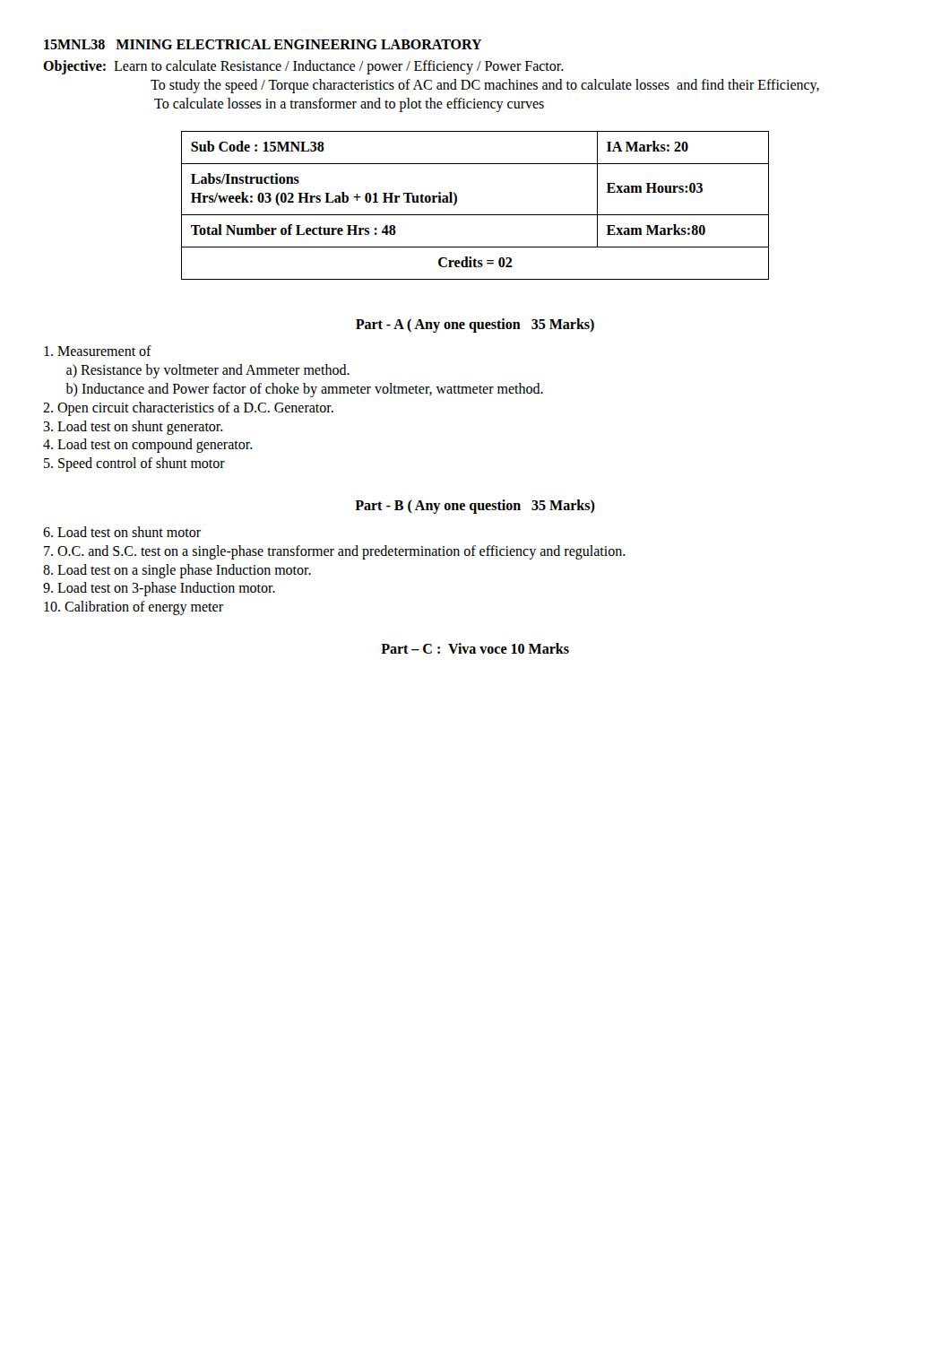15MNL38 MINING ELECTRICAL ENGINEERING LABORATORY
Objective: Learn to calculate Resistance / Inductance / power / Efficiency / Power Factor.
To study the speed / Torque characteristics of AC and DC machines and to calculate losses and find their Efficiency,
To calculate losses in a transformer and to plot the efficiency curves
| Sub Code : 15MNL38 | IA Marks: 20 |
| Labs/Instructions Hrs/week: 03 (02 Hrs Lab + 01 Hr Tutorial) | Exam Hours:03 |
| Total Number of Lecture Hrs : 48 | Exam Marks:80 |
| Credits = 02 |
Part - A ( Any one question 35 Marks)
1. Measurement of
a) Resistance by voltmeter and Ammeter method.
b) Inductance and Power factor of choke by ammeter voltmeter, wattmeter method.
2. Open circuit characteristics of a D.C. Generator.
3. Load test on shunt generator.
4. Load test on compound generator.
5. Speed control of shunt motor
Part - B ( Any one question 35 Marks)
6. Load test on shunt motor
7. O.C. and S.C. test on a single-phase transformer and predetermination of efficiency and regulation.
8. Load test on a single phase Induction motor.
9. Load test on 3-phase Induction motor.
10. Calibration of energy meter
Part – C : Viva voce 10 Marks